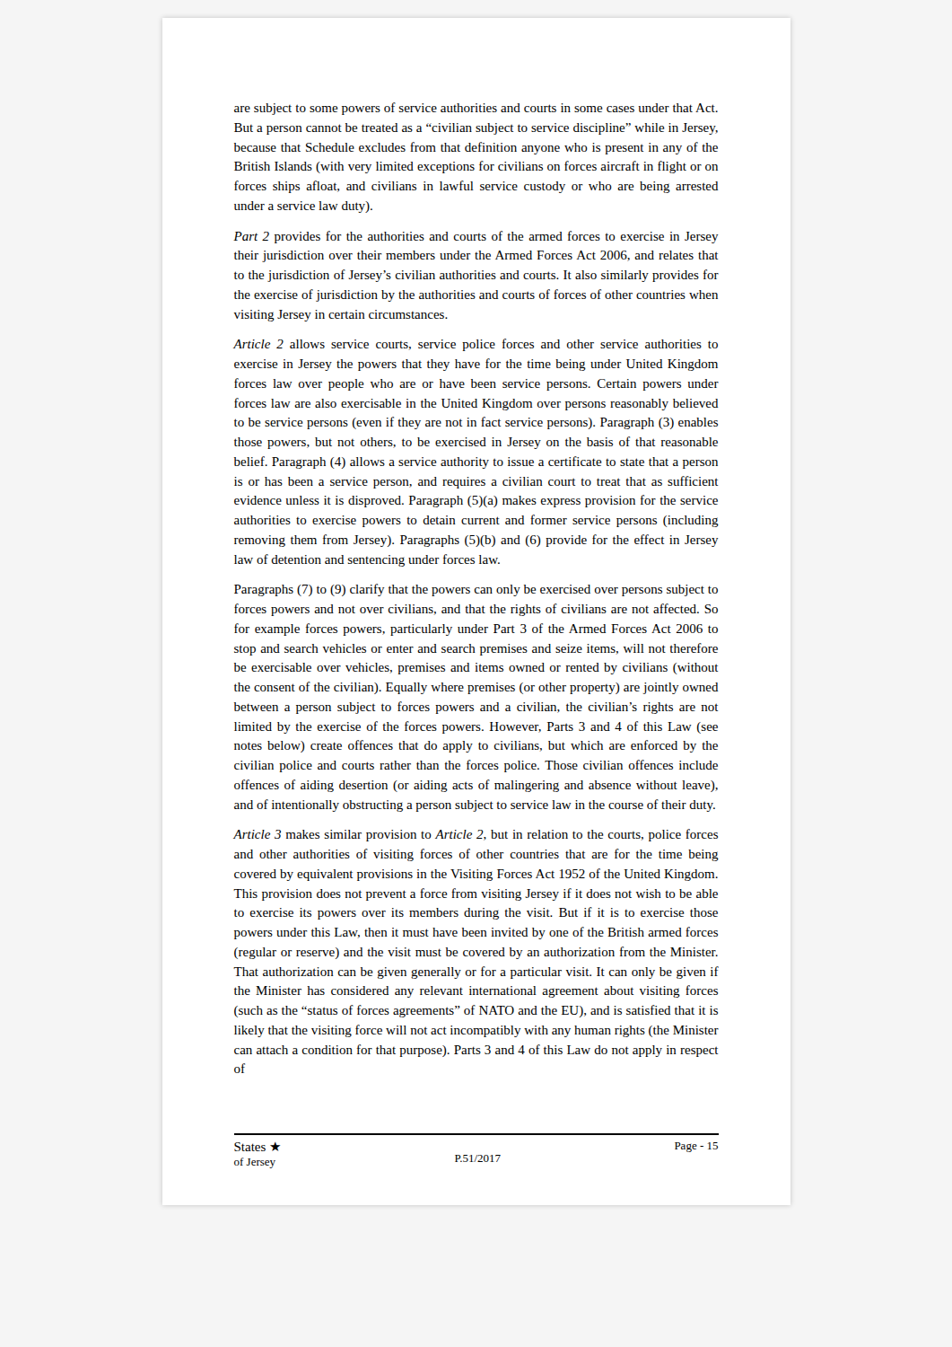are subject to some powers of service authorities and courts in some cases under that Act. But a person cannot be treated as a “civilian subject to service discipline” while in Jersey, because that Schedule excludes from that definition anyone who is present in any of the British Islands (with very limited exceptions for civilians on forces aircraft in flight or on forces ships afloat, and civilians in lawful service custody or who are being arrested under a service law duty).
Part 2 provides for the authorities and courts of the armed forces to exercise in Jersey their jurisdiction over their members under the Armed Forces Act 2006, and relates that to the jurisdiction of Jersey’s civilian authorities and courts. It also similarly provides for the exercise of jurisdiction by the authorities and courts of forces of other countries when visiting Jersey in certain circumstances.
Article 2 allows service courts, service police forces and other service authorities to exercise in Jersey the powers that they have for the time being under United Kingdom forces law over people who are or have been service persons. Certain powers under forces law are also exercisable in the United Kingdom over persons reasonably believed to be service persons (even if they are not in fact service persons). Paragraph (3) enables those powers, but not others, to be exercised in Jersey on the basis of that reasonable belief. Paragraph (4) allows a service authority to issue a certificate to state that a person is or has been a service person, and requires a civilian court to treat that as sufficient evidence unless it is disproved. Paragraph (5)(a) makes express provision for the service authorities to exercise powers to detain current and former service persons (including removing them from Jersey). Paragraphs (5)(b) and (6) provide for the effect in Jersey law of detention and sentencing under forces law.
Paragraphs (7) to (9) clarify that the powers can only be exercised over persons subject to forces powers and not over civilians, and that the rights of civilians are not affected. So for example forces powers, particularly under Part 3 of the Armed Forces Act 2006 to stop and search vehicles or enter and search premises and seize items, will not therefore be exercisable over vehicles, premises and items owned or rented by civilians (without the consent of the civilian). Equally where premises (or other property) are jointly owned between a person subject to forces powers and a civilian, the civilian’s rights are not limited by the exercise of the forces powers. However, Parts 3 and 4 of this Law (see notes below) create offences that do apply to civilians, but which are enforced by the civilian police and courts rather than the forces police. Those civilian offences include offences of aiding desertion (or aiding acts of malingering and absence without leave), and of intentionally obstructing a person subject to service law in the course of their duty.
Article 3 makes similar provision to Article 2, but in relation to the courts, police forces and other authorities of visiting forces of other countries that are for the time being covered by equivalent provisions in the Visiting Forces Act 1952 of the United Kingdom. This provision does not prevent a force from visiting Jersey if it does not wish to be able to exercise its powers over its members during the visit. But if it is to exercise those powers under this Law, then it must have been invited by one of the British armed forces (regular or reserve) and the visit must be covered by an authorization from the Minister. That authorization can be given generally or for a particular visit. It can only be given if the Minister has considered any relevant international agreement about visiting forces (such as the “status of forces agreements” of NATO and the EU), and is satisfied that it is likely that the visiting force will not act incompatibly with any human rights (the Minister can attach a condition for that purpose). Parts 3 and 4 of this Law do not apply in respect of
States ★
of Jersey
P.51/2017
Page - 15